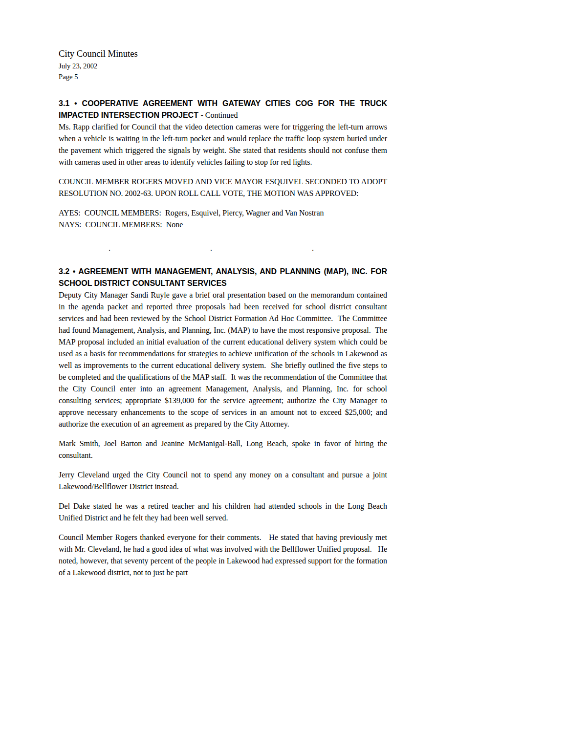City Council Minutes
July 23, 2002
Page 5
3.1 • COOPERATIVE AGREEMENT WITH GATEWAY CITIES COG FOR THE TRUCK IMPACTED INTERSECTION PROJECT - Continued
Ms. Rapp clarified for Council that the video detection cameras were for triggering the left-turn arrows when a vehicle is waiting in the left-turn pocket and would replace the traffic loop system buried under the pavement which triggered the signals by weight. She stated that residents should not confuse them with cameras used in other areas to identify vehicles failing to stop for red lights.
COUNCIL MEMBER ROGERS MOVED AND VICE MAYOR ESQUIVEL SECONDED TO ADOPT RESOLUTION NO. 2002-63. UPON ROLL CALL VOTE, THE MOTION WAS APPROVED:
AYES: COUNCIL MEMBERS: Rogers, Esquivel, Piercy, Wagner and Van Nostran
NAYS: COUNCIL MEMBERS: None
. . .
3.2 • AGREEMENT WITH MANAGEMENT, ANALYSIS, AND PLANNING (MAP), INC. FOR SCHOOL DISTRICT CONSULTANT SERVICES
Deputy City Manager Sandi Ruyle gave a brief oral presentation based on the memorandum contained in the agenda packet and reported three proposals had been received for school district consultant services and had been reviewed by the School District Formation Ad Hoc Committee. The Committee had found Management, Analysis, and Planning, Inc. (MAP) to have the most responsive proposal. The MAP proposal included an initial evaluation of the current educational delivery system which could be used as a basis for recommendations for strategies to achieve unification of the schools in Lakewood as well as improvements to the current educational delivery system. She briefly outlined the five steps to be completed and the qualifications of the MAP staff. It was the recommendation of the Committee that the City Council enter into an agreement Management, Analysis, and Planning, Inc. for school consulting services; appropriate $139,000 for the service agreement; authorize the City Manager to approve necessary enhancements to the scope of services in an amount not to exceed $25,000; and authorize the execution of an agreement as prepared by the City Attorney.
Mark Smith, Joel Barton and Jeanine McManigal-Ball, Long Beach, spoke in favor of hiring the consultant.
Jerry Cleveland urged the City Council not to spend any money on a consultant and pursue a joint Lakewood/Bellflower District instead.
Del Dake stated he was a retired teacher and his children had attended schools in the Long Beach Unified District and he felt they had been well served.
Council Member Rogers thanked everyone for their comments. He stated that having previously met with Mr. Cleveland, he had a good idea of what was involved with the Bellflower Unified proposal. He noted, however, that seventy percent of the people in Lakewood had expressed support for the formation of a Lakewood district, not to just be part